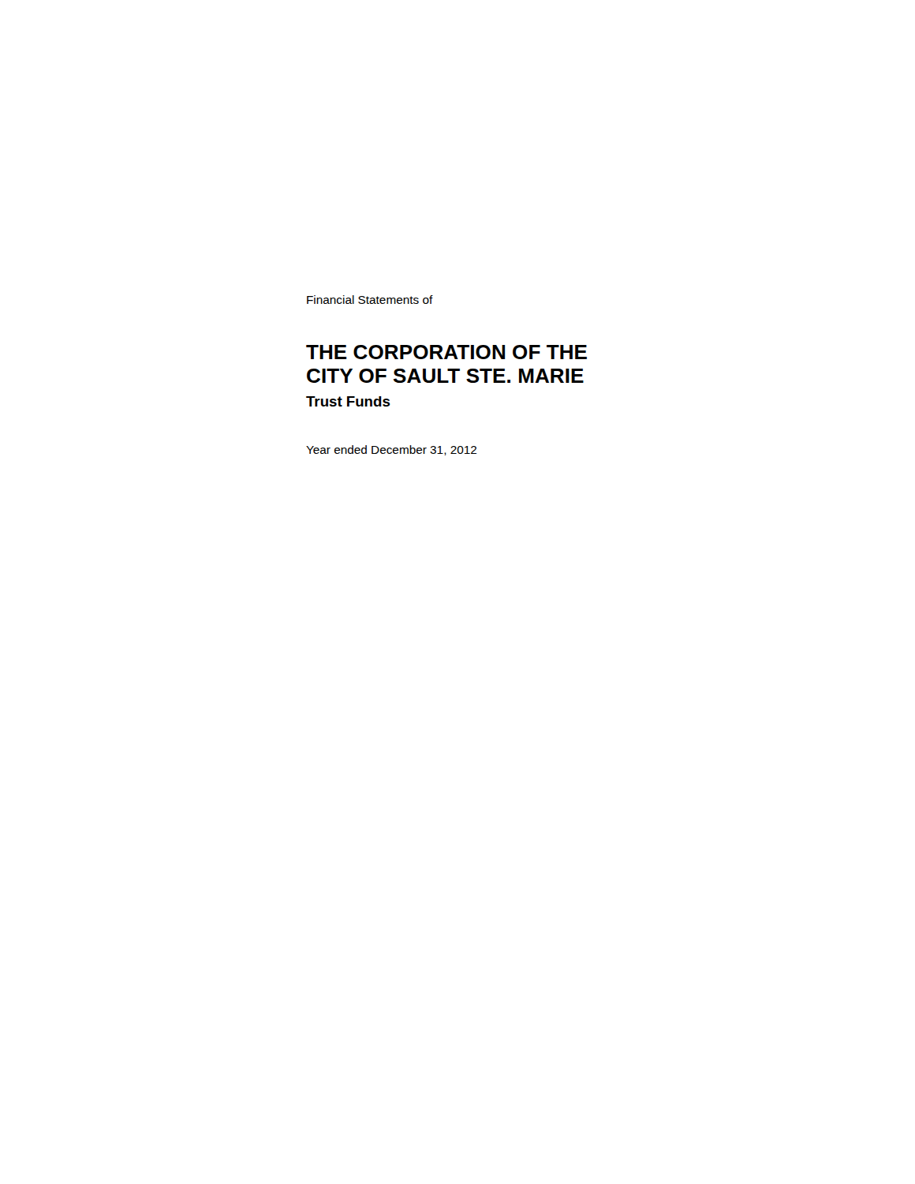Financial Statements of
THE CORPORATION OF THE
CITY OF SAULT STE. MARIE
Trust Funds
Year ended December 31, 2012